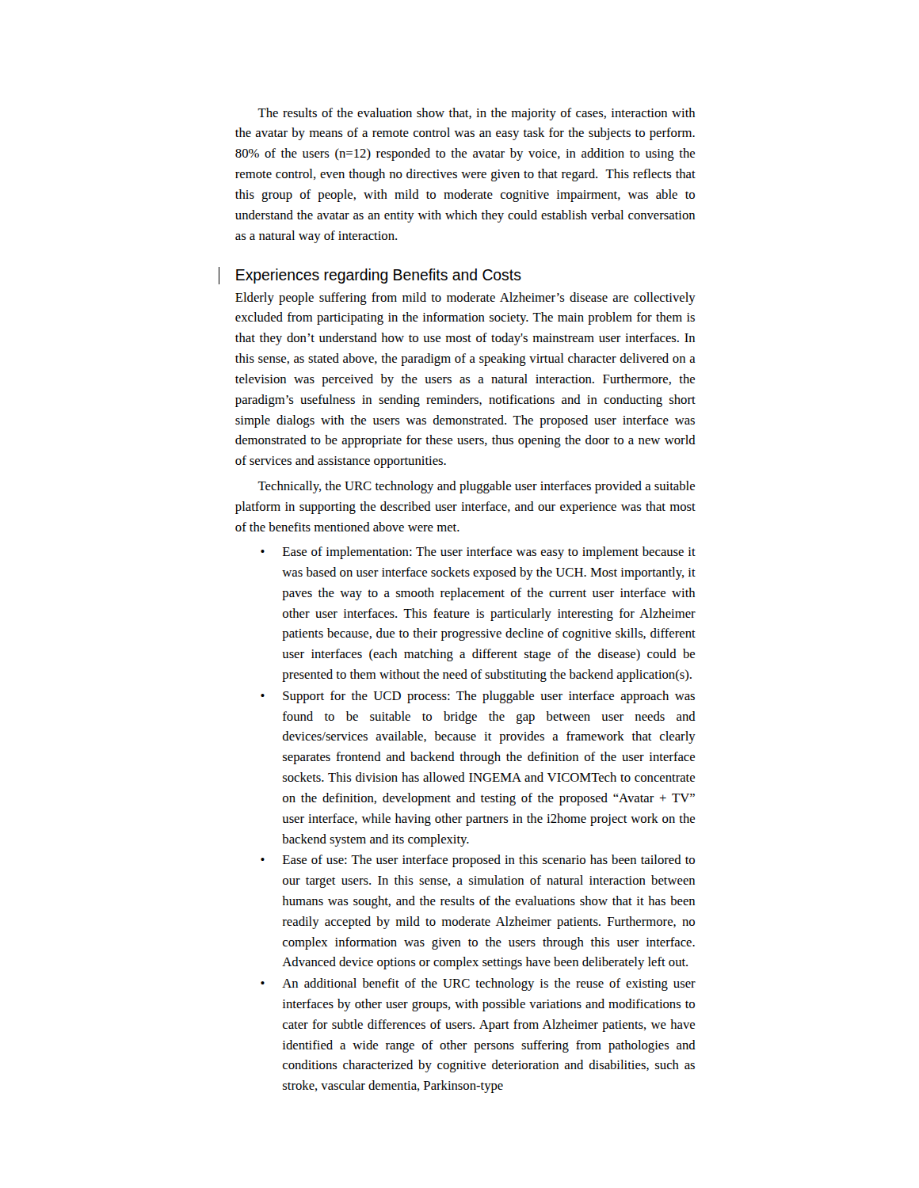The results of the evaluation show that, in the majority of cases, interaction with the avatar by means of a remote control was an easy task for the subjects to perform. 80% of the users (n=12) responded to the avatar by voice, in addition to using the remote control, even though no directives were given to that regard. This reflects that this group of people, with mild to moderate cognitive impairment, was able to understand the avatar as an entity with which they could establish verbal conversation as a natural way of interaction.
Experiences regarding Benefits and Costs
Elderly people suffering from mild to moderate Alzheimer’s disease are collectively excluded from participating in the information society. The main problem for them is that they don’t understand how to use most of today's mainstream user interfaces. In this sense, as stated above, the paradigm of a speaking virtual character delivered on a television was perceived by the users as a natural interaction. Furthermore, the paradigm’s usefulness in sending reminders, notifications and in conducting short simple dialogs with the users was demonstrated. The proposed user interface was demonstrated to be appropriate for these users, thus opening the door to a new world of services and assistance opportunities.
Technically, the URC technology and pluggable user interfaces provided a suitable platform in supporting the described user interface, and our experience was that most of the benefits mentioned above were met.
Ease of implementation: The user interface was easy to implement because it was based on user interface sockets exposed by the UCH. Most importantly, it paves the way to a smooth replacement of the current user interface with other user interfaces. This feature is particularly interesting for Alzheimer patients because, due to their progressive decline of cognitive skills, different user interfaces (each matching a different stage of the disease) could be presented to them without the need of substituting the backend application(s).
Support for the UCD process: The pluggable user interface approach was found to be suitable to bridge the gap between user needs and devices/services available, because it provides a framework that clearly separates frontend and backend through the definition of the user interface sockets. This division has allowed INGEMA and VICOMTech to concentrate on the definition, development and testing of the proposed “Avatar + TV” user interface, while having other partners in the i2home project work on the backend system and its complexity.
Ease of use: The user interface proposed in this scenario has been tailored to our target users. In this sense, a simulation of natural interaction between humans was sought, and the results of the evaluations show that it has been readily accepted by mild to moderate Alzheimer patients. Furthermore, no complex information was given to the users through this user interface. Advanced device options or complex settings have been deliberately left out.
An additional benefit of the URC technology is the reuse of existing user interfaces by other user groups, with possible variations and modifications to cater for subtle differences of users. Apart from Alzheimer patients, we have identified a wide range of other persons suffering from pathologies and conditions characterized by cognitive deterioration and disabilities, such as stroke, vascular dementia, Parkinson-type